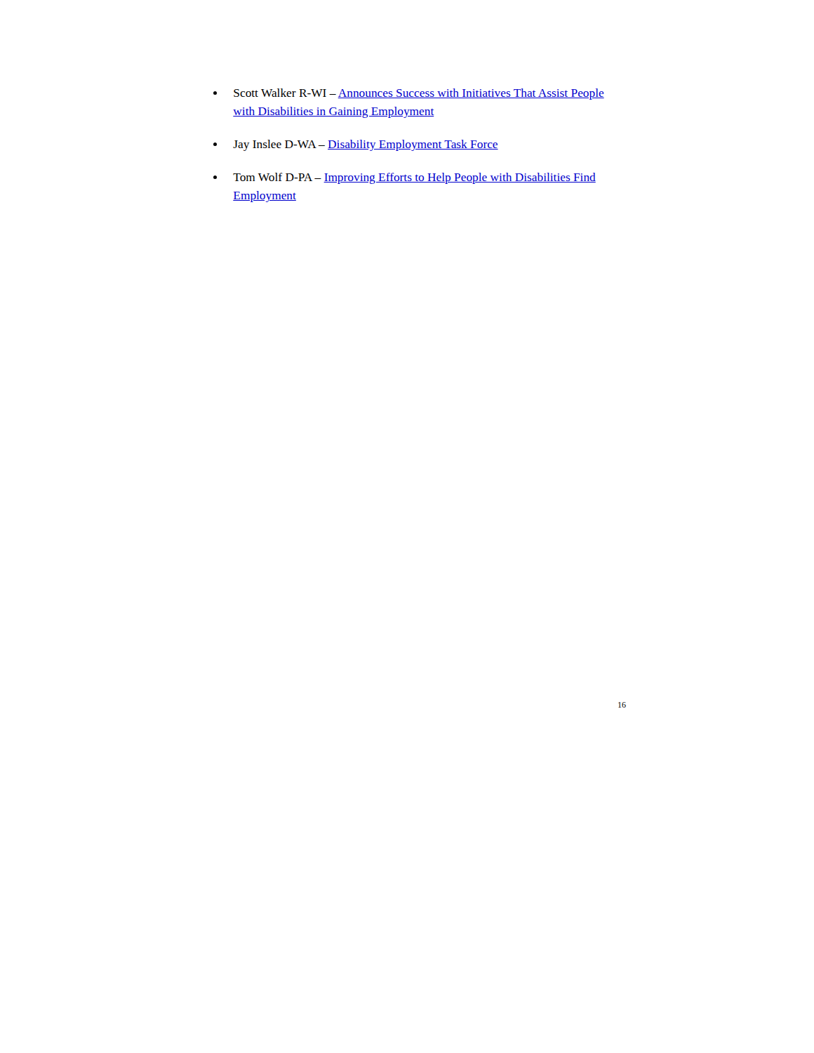Scott Walker R-WI – Announces Success with Initiatives That Assist People with Disabilities in Gaining Employment
Jay Inslee D-WA – Disability Employment Task Force
Tom Wolf D-PA – Improving Efforts to Help People with Disabilities Find Employment
16